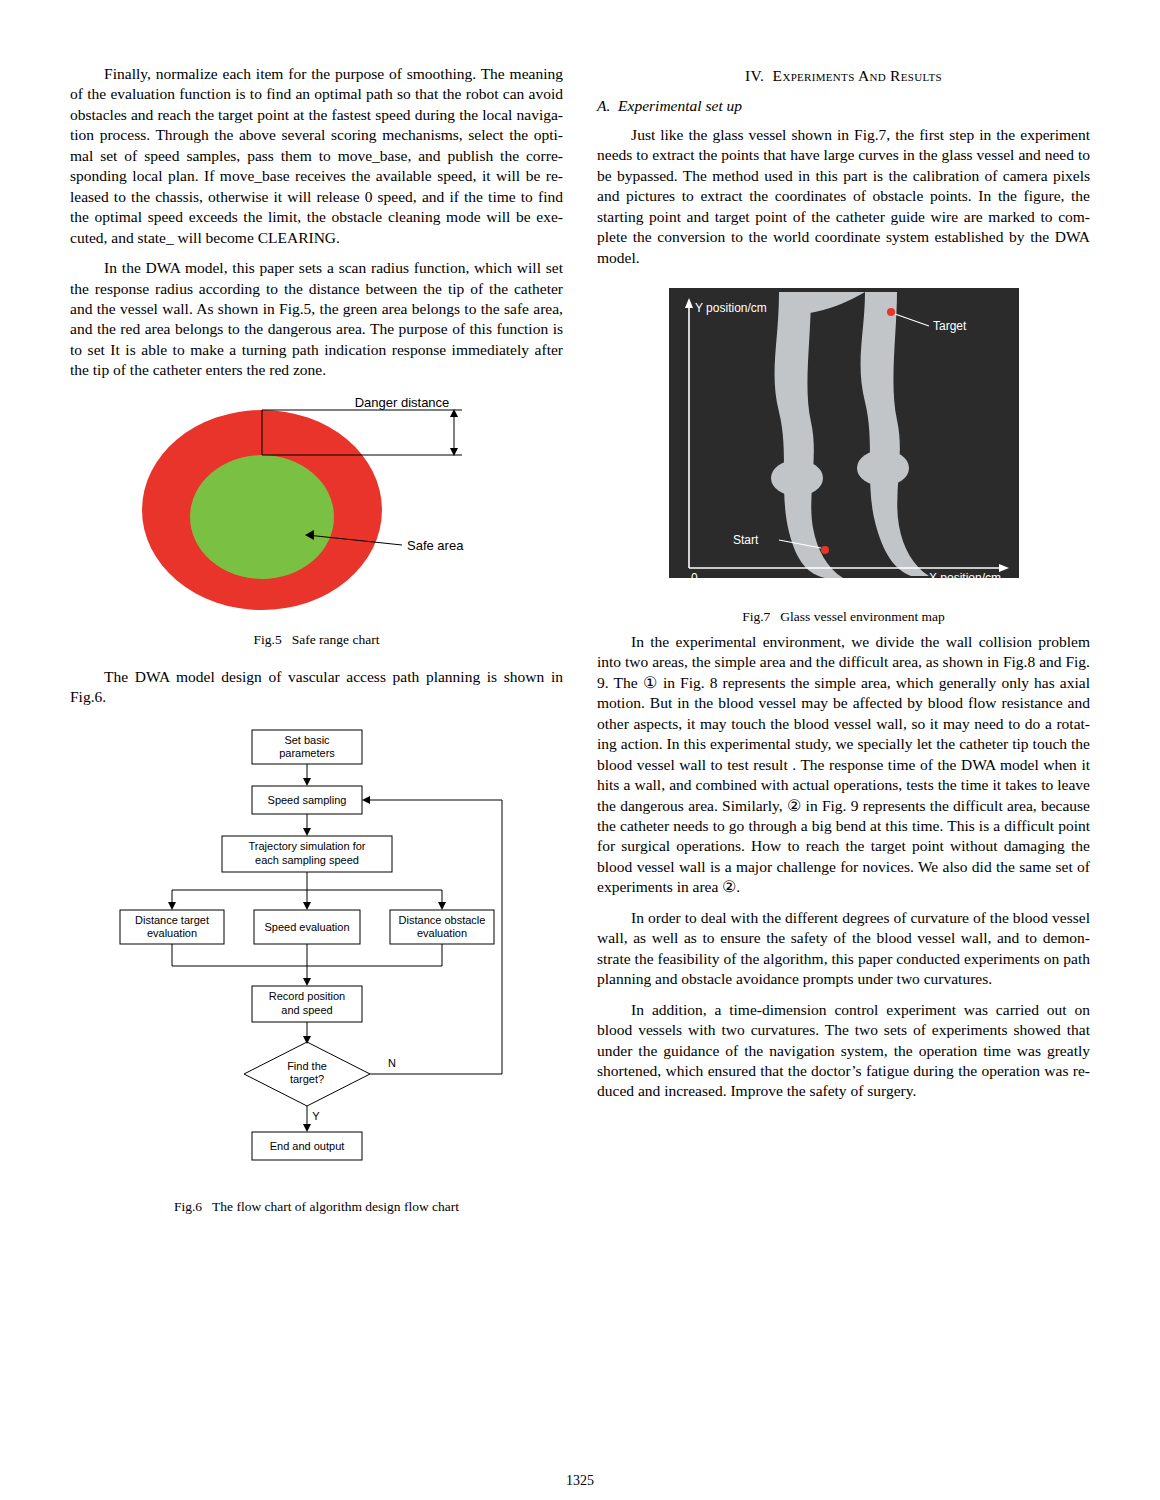Finally, normalize each item for the purpose of smoothing. The meaning of the evaluation function is to find an optimal path so that the robot can avoid obstacles and reach the target point at the fastest speed during the local navigation process. Through the above several scoring mechanisms, select the optimal set of speed samples, pass them to move_base, and publish the corresponding local plan. If move_base receives the available speed, it will be released to the chassis, otherwise it will release 0 speed, and if the time to find the optimal speed exceeds the limit, the obstacle cleaning mode will be executed, and state_ will become CLEARING.
In the DWA model, this paper sets a scan radius function, which will set the response radius according to the distance between the tip of the catheter and the vessel wall. As shown in Fig.5, the green area belongs to the safe area, and the red area belongs to the dangerous area. The purpose of this function is to set It is able to make a turning path indication response immediately after the tip of the catheter enters the red zone.
Danger distance Safe area
Fig.5 Safe range chart
The DWA model design of vascular access path planning is shown in Fig.6.
Set basic parameters Speed sampling Trajectory simulation for each sampling speed Distance target evaluation Speed evaluation Distance obstacle evaluation Record position and speed Find the target? N Y End and output
Fig.6 The flow chart of algorithm design flow chart
IV. Experiments And Results
A. Experimental set up
Just like the glass vessel shown in Fig.7, the first step in the experiment needs to extract the points that have large curves in the glass vessel and need to be bypassed. The method used in this part is the calibration of camera pixels and pictures to extract the coordinates of obstacle points. In the figure, the starting point and target point of the catheter guide wire are marked to complete the conversion to the world coordinate system established by the DWA model.
Y position/cm X position/cm 0 Target Start
Fig.7 Glass vessel environment map
In the experimental environment, we divide the wall collision problem into two areas, the simple area and the difficult area, as shown in Fig.8 and Fig. 9. The ① in Fig. 8 represents the simple area, which generally only has axial motion. But in the blood vessel may be affected by blood flow resistance and other aspects, it may touch the blood vessel wall, so it may need to do a rotating action. In this experimental study, we specially let the catheter tip touch the blood vessel wall to test result . The response time of the DWA model when it hits a wall, and combined with actual operations, tests the time it takes to leave the dangerous area. Similarly, ② in Fig. 9 represents the difficult area, because the catheter needs to go through a big bend at this time. This is a difficult point for surgical operations. How to reach the target point without damaging the blood vessel wall is a major challenge for novices. We also did the same set of experiments in area ②.
In order to deal with the different degrees of curvature of the blood vessel wall, as well as to ensure the safety of the blood vessel wall, and to demonstrate the feasibility of the algorithm, this paper conducted experiments on path planning and obstacle avoidance prompts under two curvatures.
In addition, a time-dimension control experiment was carried out on blood vessels with two curvatures. The two sets of experiments showed that under the guidance of the navigation system, the operation time was greatly shortened, which ensured that the doctor’s fatigue during the operation was reduced and increased. Improve the safety of surgery.
1325